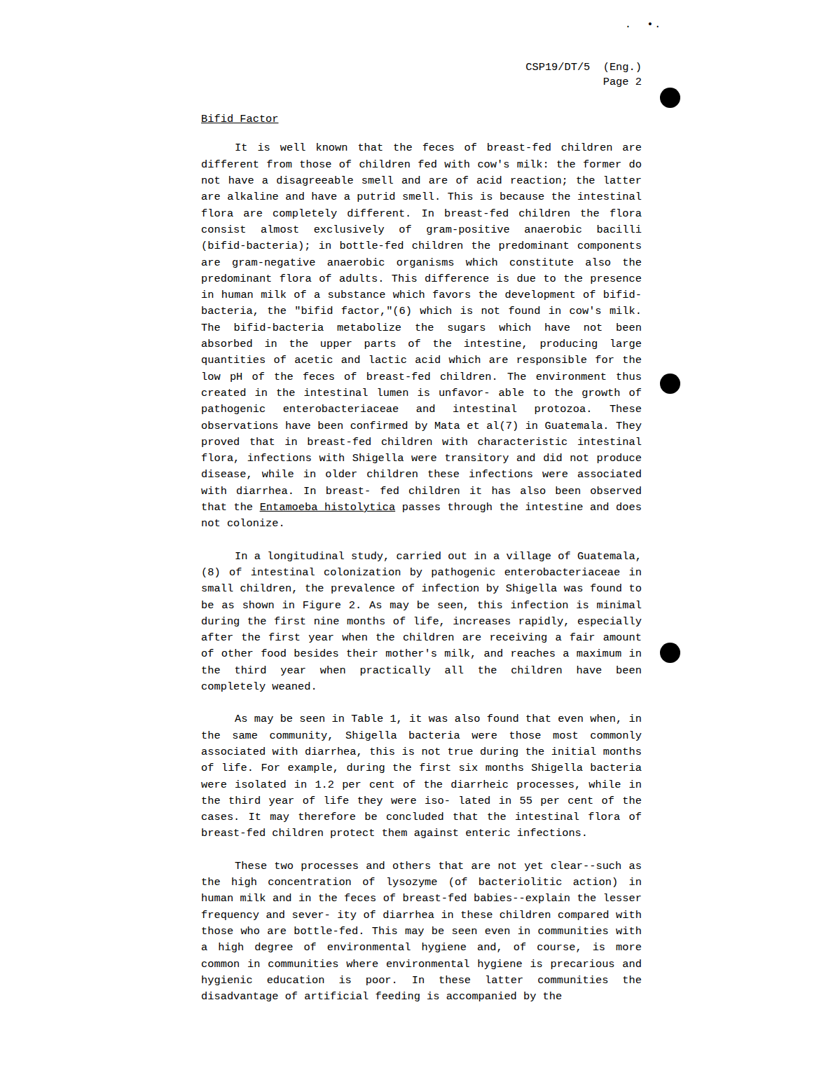. •.
CSP19/DT/5 (Eng.)
Page 2
Bifid Factor
It is well known that the feces of breast-fed children are different from those of children fed with cow's milk: the former do not have a disagreeable smell and are of acid reaction; the latter are alkaline and have a putrid smell. This is because the intestinal flora are completely different. In breast-fed children the flora consist almost exclusively of gram-positive anaerobic bacilli (bifid-bacteria); in bottle-fed children the predominant components are gram-negative anaerobic organisms which constitute also the predominant flora of adults. This difference is due to the presence in human milk of a substance which favors the development of bifid-bacteria, the "bifid factor,"(6) which is not found in cow's milk. The bifid-bacteria metabolize the sugars which have not been absorbed in the upper parts of the intestine, producing large quantities of acetic and lactic acid which are responsible for the low pH of the feces of breast-fed children. The environment thus created in the intestinal lumen is unfavor- able to the growth of pathogenic enterobacteriaceae and intestinal protozoa. These observations have been confirmed by Mata et al(7) in Guatemala. They proved that in breast-fed children with characteristic intestinal flora, infections with Shigella were transitory and did not produce disease, while in older children these infections were associated with diarrhea. In breast- fed children it has also been observed that the Entamoeba histolytica passes through the intestine and does not colonize.
In a longitudinal study, carried out in a village of Guatemala,(8) of intestinal colonization by pathogenic enterobacteriaceae in small children, the prevalence of infection by Shigella was found to be as shown in Figure 2. As may be seen, this infection is minimal during the first nine months of life, increases rapidly, especially after the first year when the children are receiving a fair amount of other food besides their mother's milk, and reaches a maximum in the third year when practically all the children have been completely weaned.
As may be seen in Table 1, it was also found that even when, in the same community, Shigella bacteria were those most commonly associated with diarrhea, this is not true during the initial months of life. For example, during the first six months Shigella bacteria were isolated in 1.2 per cent of the diarrheic processes, while in the third year of life they were iso- lated in 55 per cent of the cases. It may therefore be concluded that the intestinal flora of breast-fed children protect them against enteric infections.
These two processes and others that are not yet clear--such as the high concentration of lysozyme (of bacteriolitic action) in human milk and in the feces of breast-fed babies--explain the lesser frequency and sever- ity of diarrhea in these children compared with those who are bottle-fed. This may be seen even in communities with a high degree of environmental hygiene and, of course, is more common in communities where environmental hygiene is precarious and hygienic education is poor. In these latter communities the disadvantage of artificial feeding is accompanied by the